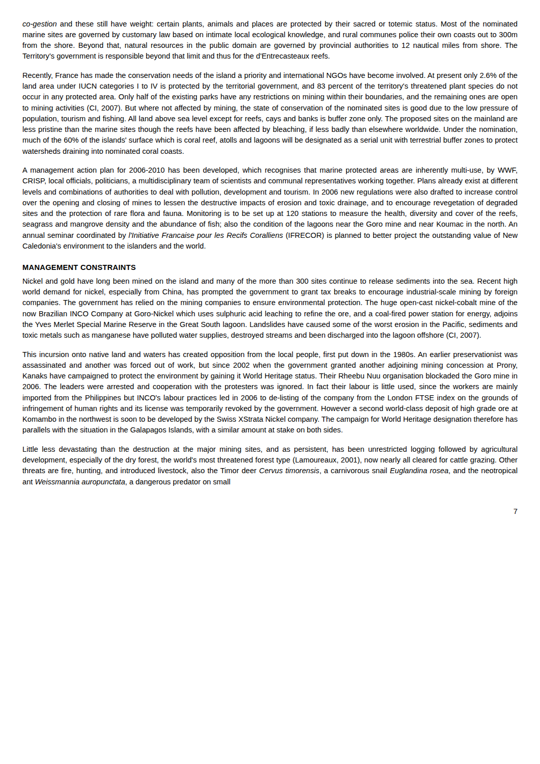co-gestion and these still have weight: certain plants, animals and places are protected by their sacred or totemic status. Most of the nominated marine sites are governed by customary law based on intimate local ecological knowledge, and rural communes police their own coasts out to 300m from the shore. Beyond that, natural resources in the public domain are governed by provincial authorities to 12 nautical miles from shore. The Territory's government is responsible beyond that limit and thus for the d'Entrecasteaux reefs.
Recently, France has made the conservation needs of the island a priority and international NGOs have become involved. At present only 2.6% of the land area under IUCN categories I to IV is protected by the territorial government, and 83 percent of the territory's threatened plant species do not occur in any protected area. Only half of the existing parks have any restrictions on mining within their boundaries, and the remaining ones are open to mining activities (CI, 2007). But where not affected by mining, the state of conservation of the nominated sites is good due to the low pressure of population, tourism and fishing. All land above sea level except for reefs, cays and banks is buffer zone only. The proposed sites on the mainland are less pristine than the marine sites though the reefs have been affected by bleaching, if less badly than elsewhere worldwide. Under the nomination, much of the 60% of the islands' surface which is coral reef, atolls and lagoons will be designated as a serial unit with terrestrial buffer zones to protect watersheds draining into nominated coral coasts.
A management action plan for 2006-2010 has been developed, which recognises that marine protected areas are inherently multi-use, by WWF, CRISP, local officials, politicians, a multidisciplinary team of scientists and communal representatives working together. Plans already exist at different levels and combinations of authorities to deal with pollution, development and tourism. In 2006 new regulations were also drafted to increase control over the opening and closing of mines to lessen the destructive impacts of erosion and toxic drainage, and to encourage revegetation of degraded sites and the protection of rare flora and fauna. Monitoring is to be set up at 120 stations to measure the health, diversity and cover of the reefs, seagrass and mangrove density and the abundance of fish; also the condition of the lagoons near the Goro mine and near Koumac in the north. An annual seminar coordinated by l'Initiative Francaise pour les Recifs Coralliens (IFRECOR) is planned to better project the outstanding value of New Caledonia's environment to the islanders and the world.
MANAGEMENT CONSTRAINTS
Nickel and gold have long been mined on the island and many of the more than 300 sites continue to release sediments into the sea. Recent high world demand for nickel, especially from China, has prompted the government to grant tax breaks to encourage industrial-scale mining by foreign companies. The government has relied on the mining companies to ensure environmental protection. The huge open-cast nickel-cobalt mine of the now Brazilian INCO Company at Goro-Nickel which uses sulphuric acid leaching to refine the ore, and a coal-fired power station for energy, adjoins the Yves Merlet Special Marine Reserve in the Great South lagoon. Landslides have caused some of the worst erosion in the Pacific, sediments and toxic metals such as manganese have polluted water supplies, destroyed streams and been discharged into the lagoon offshore (CI, 2007).
This incursion onto native land and waters has created opposition from the local people, first put down in the 1980s. An earlier preservationist was assassinated and another was forced out of work, but since 2002 when the government granted another adjoining mining concession at Prony, Kanaks have campaigned to protect the environment by gaining it World Heritage status. Their Rheebu Nuu organisation blockaded the Goro mine in 2006. The leaders were arrested and cooperation with the protesters was ignored. In fact their labour is little used, since the workers are mainly imported from the Philippines but INCO's labour practices led in 2006 to de-listing of the company from the London FTSE index on the grounds of infringement of human rights and its license was temporarily revoked by the government. However a second world-class deposit of high grade ore at Komambo in the northwest is soon to be developed by the Swiss XStrata Nickel company. The campaign for World Heritage designation therefore has parallels with the situation in the Galapagos Islands, with a similar amount at stake on both sides.
Little less devastating than the destruction at the major mining sites, and as persistent, has been unrestricted logging followed by agricultural development, especially of the dry forest, the world's most threatened forest type (Lamoureaux, 2001), now nearly all cleared for cattle grazing. Other threats are fire, hunting, and introduced livestock, also the Timor deer Cervus timorensis, a carnivorous snail Euglandina rosea, and the neotropical ant Weissmannia auropunctata, a dangerous predator on small
7